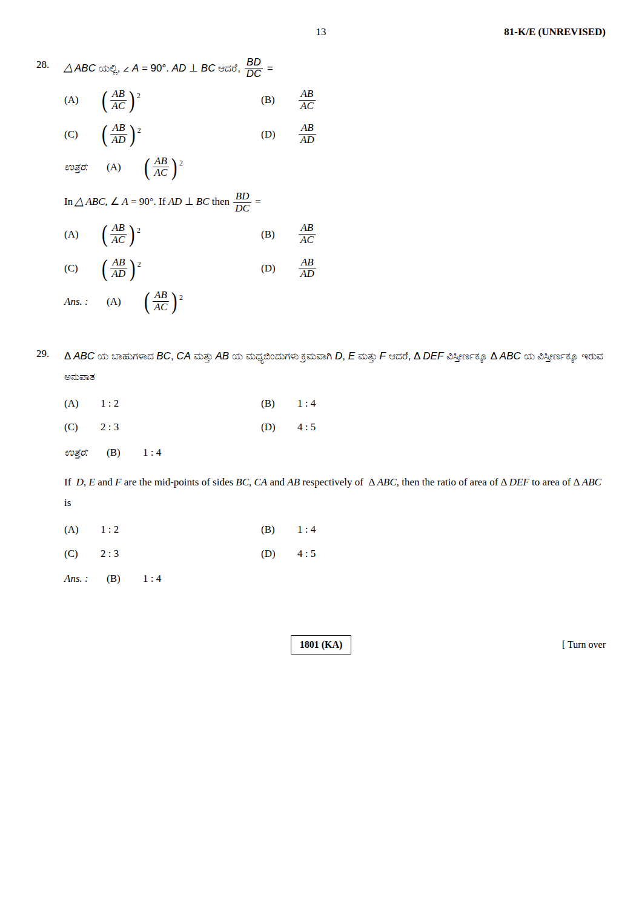13 81-K/E (UNREVISED)
28.
△ABC ಯಲ್ಲಿ, ∠ A = 90°. AD ⊥ BC ಆದರೆ, BD DC =
(A) (AB AC)2
(B) AB AC
(C) (AB AD)2
(D) AB AD
ಉತ್ತರ: (A) (AB AC)2
In △ABC, ∠ A = 90°. If AD ⊥ BC then BD DC =
(A) (AB AC)2
(B) AB AC
(C) (AB AD)2
(D) AB AD
Ans. : (A) (AB AC)2
29.
Δ ABC ಯ ಬಾಹುಗಳಾದ BC, CA ಮತ್ತು AB ಯ ಮಧ್ಯಬಿಂದುಗಳು ಕ್ರಮವಾಗಿ D, E ಮತ್ತು F ಆದರೆ, Δ DEF ವಿಸ್ತೀರ್ಣಕ್ಕೂ Δ ABC ಯ ವಿಸ್ತೀರ್ಣಕ್ಕೂ ಇರುವ ಅನುಪಾತ
(A) 1 : 2
(B) 1 : 4
(C) 2 : 3
(D) 4 : 5
ಉತ್ತರ: (B) 1 : 4
If D, E and F are the mid-points of sides BC, CA and AB respectively of Δ ABC, then the ratio of area of Δ DEF to area of Δ ABC is
(A) 1 : 2
(B) 1 : 4
(C) 2 : 3
(D) 4 : 5
Ans. : (B) 1 : 4
1801 (KA) [ Turn over